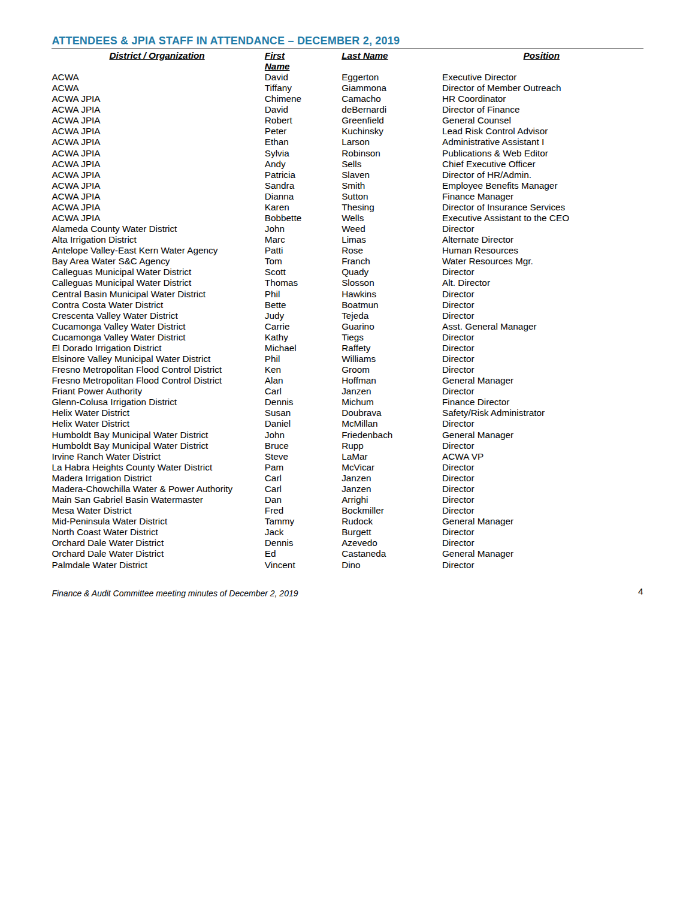ATTENDEES & JPIA STAFF IN ATTENDANCE – DECEMBER 2, 2019
| District / Organization | First Name | Last Name | Position |
| --- | --- | --- | --- |
| ACWA | David | Eggerton | Executive Director |
| ACWA | Tiffany | Giammona | Director of Member Outreach |
| ACWA JPIA | Chimene | Camacho | HR Coordinator |
| ACWA JPIA | David | deBernardi | Director of Finance |
| ACWA JPIA | Robert | Greenfield | General Counsel |
| ACWA JPIA | Peter | Kuchinsky | Lead Risk Control Advisor |
| ACWA JPIA | Ethan | Larson | Administrative Assistant I |
| ACWA JPIA | Sylvia | Robinson | Publications & Web Editor |
| ACWA JPIA | Andy | Sells | Chief Executive Officer |
| ACWA JPIA | Patricia | Slaven | Director of HR/Admin. |
| ACWA JPIA | Sandra | Smith | Employee Benefits Manager |
| ACWA JPIA | Dianna | Sutton | Finance Manager |
| ACWA JPIA | Karen | Thesing | Director of Insurance Services |
| ACWA JPIA | Bobbette | Wells | Executive Assistant to the CEO |
| Alameda County Water District | John | Weed | Director |
| Alta Irrigation District | Marc | Limas | Alternate Director |
| Antelope Valley-East Kern Water Agency | Patti | Rose | Human Resources |
| Bay Area Water S&C Agency | Tom | Franch | Water Resources Mgr. |
| Calleguas Municipal Water District | Scott | Quady | Director |
| Calleguas Municipal Water District | Thomas | Slosson | Alt. Director |
| Central Basin Municipal Water District | Phil | Hawkins | Director |
| Contra Costa Water District | Bette | Boatmun | Director |
| Crescenta Valley Water District | Judy | Tejeda | Director |
| Cucamonga Valley Water District | Carrie | Guarino | Asst. General Manager |
| Cucamonga Valley Water District | Kathy | Tiegs | Director |
| El Dorado Irrigation District | Michael | Raffety | Director |
| Elsinore Valley Municipal Water District | Phil | Williams | Director |
| Fresno Metropolitan Flood Control District | Ken | Groom | Director |
| Fresno Metropolitan Flood Control District | Alan | Hoffman | General Manager |
| Friant Power Authority | Carl | Janzen | Director |
| Glenn-Colusa Irrigation District | Dennis | Michum | Finance Director |
| Helix Water District | Susan | Doubrava | Safety/Risk Administrator |
| Helix Water District | Daniel | McMillan | Director |
| Humboldt Bay Municipal Water District | John | Friedenbach | General Manager |
| Humboldt Bay Municipal Water District | Bruce | Rupp | Director |
| Irvine Ranch Water District | Steve | LaMar | ACWA VP |
| La Habra Heights County Water District | Pam | McVicar | Director |
| Madera Irrigation District | Carl | Janzen | Director |
| Madera-Chowchilla Water & Power Authority | Carl | Janzen | Director |
| Main San Gabriel Basin Watermaster | Dan | Arrighi | Director |
| Mesa Water District | Fred | Bockmiller | Director |
| Mid-Peninsula Water District | Tammy | Rudock | General Manager |
| North Coast Water District | Jack | Burgett | Director |
| Orchard Dale Water District | Dennis | Azevedo | Director |
| Orchard Dale Water District | Ed | Castaneda | General Manager |
| Palmdale Water District | Vincent | Dino | Director |
4
Finance & Audit Committee meeting minutes of December 2, 2019